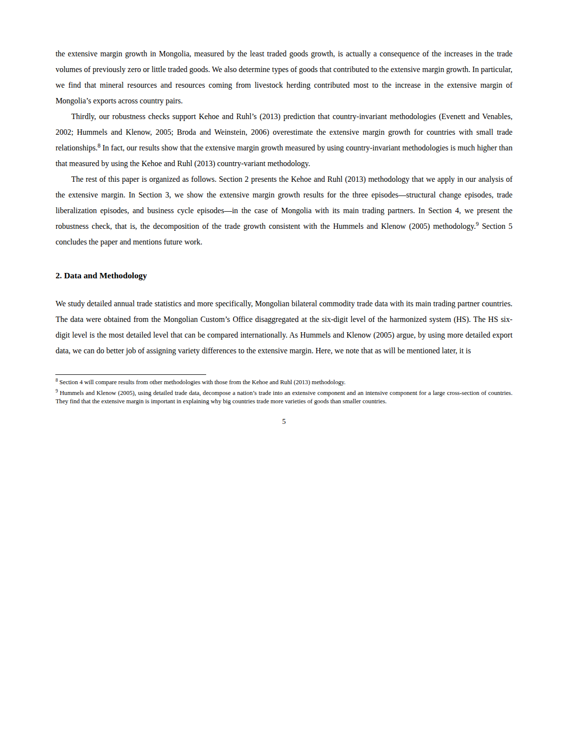the extensive margin growth in Mongolia, measured by the least traded goods growth, is actually a consequence of the increases in the trade volumes of previously zero or little traded goods. We also determine types of goods that contributed to the extensive margin growth. In particular, we find that mineral resources and resources coming from livestock herding contributed most to the increase in the extensive margin of Mongolia’s exports across country pairs.
Thirdly, our robustness checks support Kehoe and Ruhl’s (2013) prediction that country-invariant methodologies (Evenett and Venables, 2002; Hummels and Klenow, 2005; Broda and Weinstein, 2006) overestimate the extensive margin growth for countries with small trade relationships.8 In fact, our results show that the extensive margin growth measured by using country-invariant methodologies is much higher than that measured by using the Kehoe and Ruhl (2013) country-variant methodology.
The rest of this paper is organized as follows. Section 2 presents the Kehoe and Ruhl (2013) methodology that we apply in our analysis of the extensive margin. In Section 3, we show the extensive margin growth results for the three episodes—structural change episodes, trade liberalization episodes, and business cycle episodes—in the case of Mongolia with its main trading partners. In Section 4, we present the robustness check, that is, the decomposition of the trade growth consistent with the Hummels and Klenow (2005) methodology.9 Section 5 concludes the paper and mentions future work.
2. Data and Methodology
We study detailed annual trade statistics and more specifically, Mongolian bilateral commodity trade data with its main trading partner countries. The data were obtained from the Mongolian Custom’s Office disaggregated at the six-digit level of the harmonized system (HS). The HS six-digit level is the most detailed level that can be compared internationally. As Hummels and Klenow (2005) argue, by using more detailed export data, we can do better job of assigning variety differences to the extensive margin. Here, we note that as will be mentioned later, it is
8 Section 4 will compare results from other methodologies with those from the Kehoe and Ruhl (2013) methodology.
9 Hummels and Klenow (2005), using detailed trade data, decompose a nation’s trade into an extensive component and an intensive component for a large cross-section of countries. They find that the extensive margin is important in explaining why big countries trade more varieties of goods than smaller countries.
5